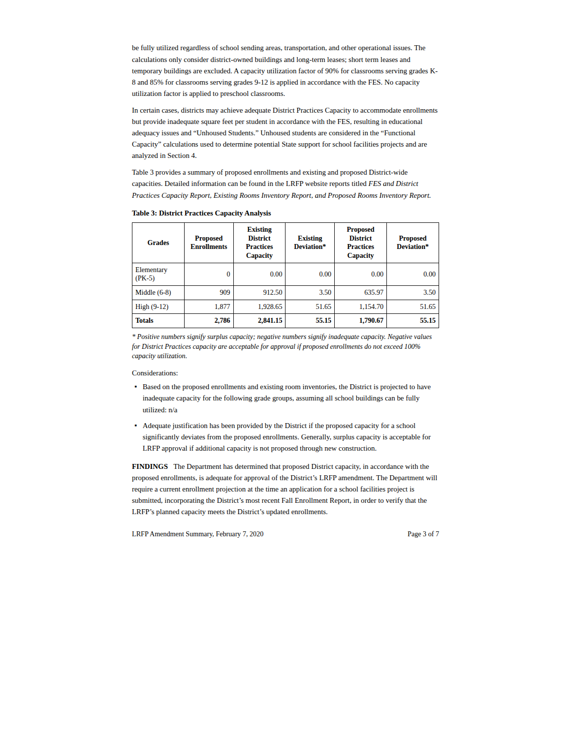be fully utilized regardless of school sending areas, transportation, and other operational issues. The calculations only consider district-owned buildings and long-term leases; short term leases and temporary buildings are excluded. A capacity utilization factor of 90% for classrooms serving grades K-8 and 85% for classrooms serving grades 9-12 is applied in accordance with the FES. No capacity utilization factor is applied to preschool classrooms.
In certain cases, districts may achieve adequate District Practices Capacity to accommodate enrollments but provide inadequate square feet per student in accordance with the FES, resulting in educational adequacy issues and “Unhoused Students.” Unhoused students are considered in the “Functional Capacity” calculations used to determine potential State support for school facilities projects and are analyzed in Section 4.
Table 3 provides a summary of proposed enrollments and existing and proposed District-wide capacities. Detailed information can be found in the LRFP website reports titled FES and District Practices Capacity Report, Existing Rooms Inventory Report, and Proposed Rooms Inventory Report.
Table 3: District Practices Capacity Analysis
| Grades | Proposed Enrollments | Existing District Practices Capacity | Existing Deviation* | Proposed District Practices Capacity | Proposed Deviation* |
| --- | --- | --- | --- | --- | --- |
| Elementary (PK-5) | 0 | 0.00 | 0.00 | 0.00 | 0.00 |
| Middle (6-8) | 909 | 912.50 | 3.50 | 635.97 | 3.50 |
| High (9-12) | 1,877 | 1,928.65 | 51.65 | 1,154.70 | 51.65 |
| Totals | 2,786 | 2,841.15 | 55.15 | 1,790.67 | 55.15 |
* Positive numbers signify surplus capacity; negative numbers signify inadequate capacity. Negative values for District Practices capacity are acceptable for approval if proposed enrollments do not exceed 100% capacity utilization.
Considerations:
Based on the proposed enrollments and existing room inventories, the District is projected to have inadequate capacity for the following grade groups, assuming all school buildings can be fully utilized: n/a
Adequate justification has been provided by the District if the proposed capacity for a school significantly deviates from the proposed enrollments. Generally, surplus capacity is acceptable for LRFP approval if additional capacity is not proposed through new construction.
FINDINGS The Department has determined that proposed District capacity, in accordance with the proposed enrollments, is adequate for approval of the District’s LRFP amendment. The Department will require a current enrollment projection at the time an application for a school facilities project is submitted, incorporating the District’s most recent Fall Enrollment Report, in order to verify that the LRFP’s planned capacity meets the District’s updated enrollments.
LRFP Amendment Summary, February 7, 2020 Page 3 of 7